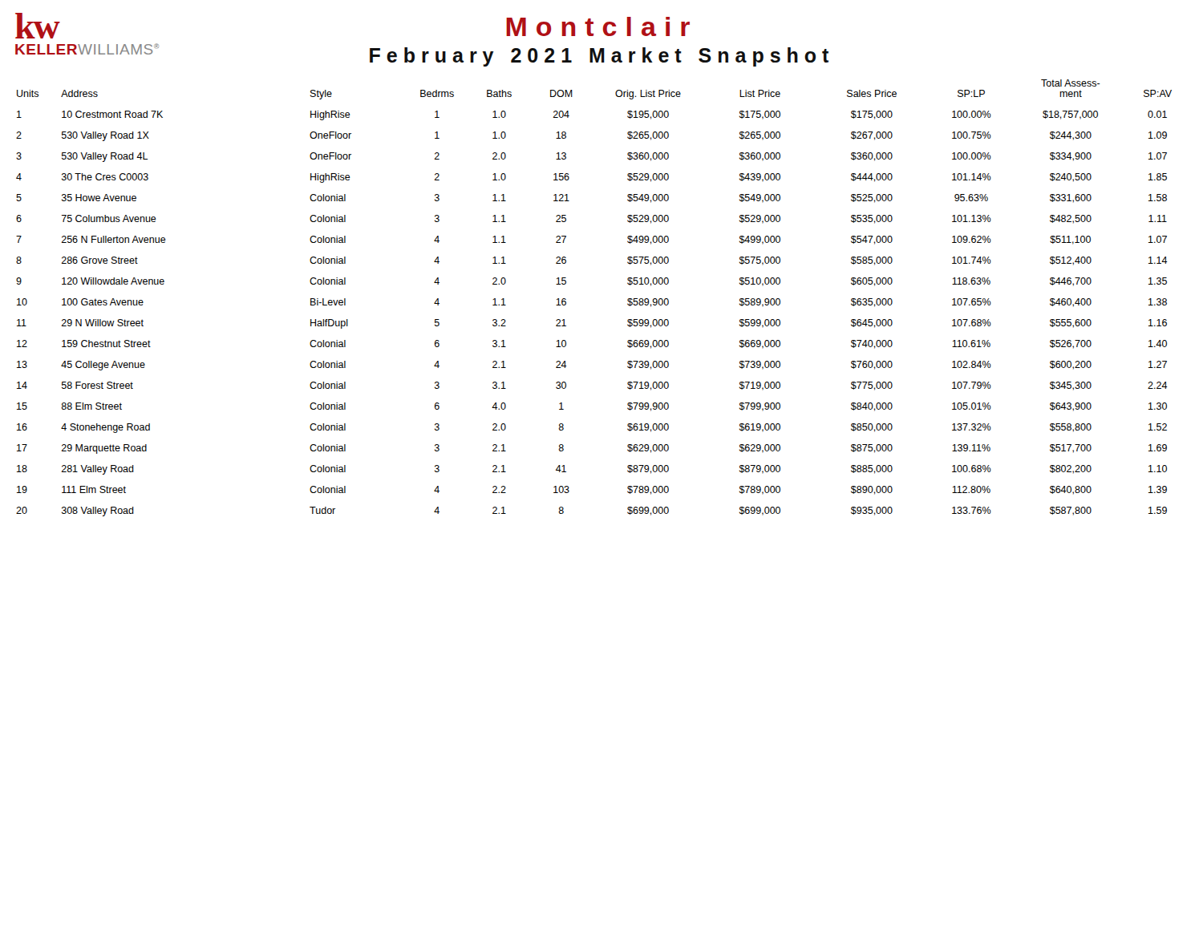kw
KELLERWILLIAMS®
Montclair
February 2021 Market Snapshot
| Units | Address | Style | Bedrms | Baths | DOM | Orig. List Price | List Price | Sales Price | SP:LP | Total Assess- ment | SP:AV |
| --- | --- | --- | --- | --- | --- | --- | --- | --- | --- | --- | --- |
| 1 | 10 Crestmont Road 7K | HighRise | 1 | 1.0 | 204 | $195,000 | $175,000 | $175,000 | 100.00% | $18,757,000 | 0.01 |
| 2 | 530 Valley Road 1X | OneFloor | 1 | 1.0 | 18 | $265,000 | $265,000 | $267,000 | 100.75% | $244,300 | 1.09 |
| 3 | 530 Valley Road 4L | OneFloor | 2 | 2.0 | 13 | $360,000 | $360,000 | $360,000 | 100.00% | $334,900 | 1.07 |
| 4 | 30 The Cres C0003 | HighRise | 2 | 1.0 | 156 | $529,000 | $439,000 | $444,000 | 101.14% | $240,500 | 1.85 |
| 5 | 35 Howe Avenue | Colonial | 3 | 1.1 | 121 | $549,000 | $549,000 | $525,000 | 95.63% | $331,600 | 1.58 |
| 6 | 75 Columbus Avenue | Colonial | 3 | 1.1 | 25 | $529,000 | $529,000 | $535,000 | 101.13% | $482,500 | 1.11 |
| 7 | 256 N Fullerton Avenue | Colonial | 4 | 1.1 | 27 | $499,000 | $499,000 | $547,000 | 109.62% | $511,100 | 1.07 |
| 8 | 286 Grove Street | Colonial | 4 | 1.1 | 26 | $575,000 | $575,000 | $585,000 | 101.74% | $512,400 | 1.14 |
| 9 | 120 Willowdale Avenue | Colonial | 4 | 2.0 | 15 | $510,000 | $510,000 | $605,000 | 118.63% | $446,700 | 1.35 |
| 10 | 100 Gates Avenue | Bi-Level | 4 | 1.1 | 16 | $589,900 | $589,900 | $635,000 | 107.65% | $460,400 | 1.38 |
| 11 | 29 N Willow Street | HalfDupl | 5 | 3.2 | 21 | $599,000 | $599,000 | $645,000 | 107.68% | $555,600 | 1.16 |
| 12 | 159 Chestnut Street | Colonial | 6 | 3.1 | 10 | $669,000 | $669,000 | $740,000 | 110.61% | $526,700 | 1.40 |
| 13 | 45 College Avenue | Colonial | 4 | 2.1 | 24 | $739,000 | $739,000 | $760,000 | 102.84% | $600,200 | 1.27 |
| 14 | 58 Forest Street | Colonial | 3 | 3.1 | 30 | $719,000 | $719,000 | $775,000 | 107.79% | $345,300 | 2.24 |
| 15 | 88 Elm Street | Colonial | 6 | 4.0 | 1 | $799,900 | $799,900 | $840,000 | 105.01% | $643,900 | 1.30 |
| 16 | 4 Stonehenge Road | Colonial | 3 | 2.0 | 8 | $619,000 | $619,000 | $850,000 | 137.32% | $558,800 | 1.52 |
| 17 | 29 Marquette Road | Colonial | 3 | 2.1 | 8 | $629,000 | $629,000 | $875,000 | 139.11% | $517,700 | 1.69 |
| 18 | 281 Valley Road | Colonial | 3 | 2.1 | 41 | $879,000 | $879,000 | $885,000 | 100.68% | $802,200 | 1.10 |
| 19 | 111 Elm Street | Colonial | 4 | 2.2 | 103 | $789,000 | $789,000 | $890,000 | 112.80% | $640,800 | 1.39 |
| 20 | 308 Valley Road | Tudor | 4 | 2.1 | 8 | $699,000 | $699,000 | $935,000 | 133.76% | $587,800 | 1.59 |